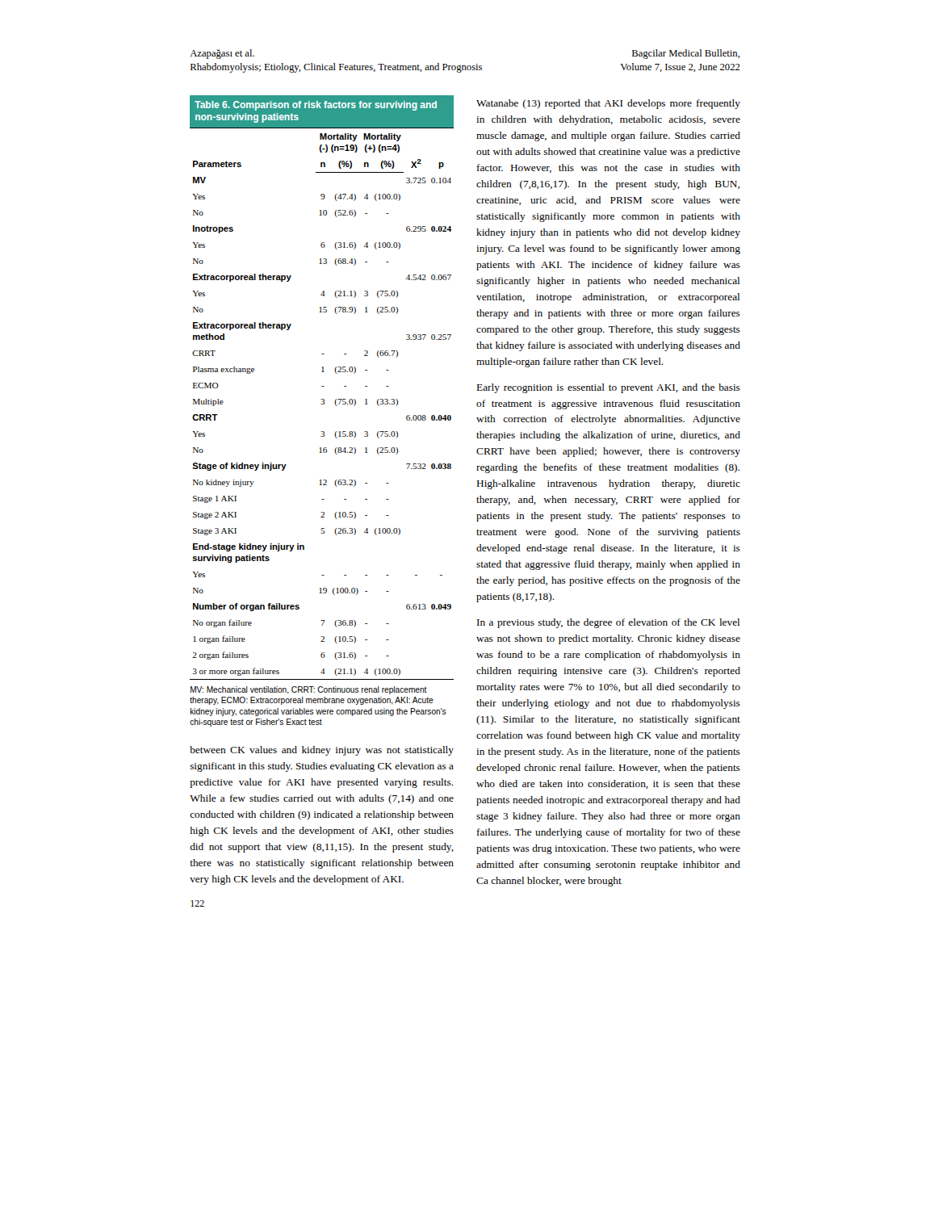Azapağası et al.
Rhabdomyolysis; Etiology, Clinical Features, Treatment, and Prognosis
Bagcilar Medical Bulletin,
Volume 7, Issue 2, June 2022
Table 6. Comparison of risk factors for surviving and non-surviving patients
| Parameters | Mortality (-) (n=19) | Mortality (+) (n=4) | X 2 | p |
| --- | --- | --- | --- | --- |
| n | (%) | n | (%) |
| MV | | | | | 3.725 | 0.104 |
| Yes | 9 | (47.4) | 4 | (100.0) | | |
| No | 10 | (52.6) | - | - | | |
| Inotropes | | | | | 6.295 | 0.024 |
| Yes | 6 | (31.6) | 4 | (100.0) | | |
| No | 13 | (68.4) | - | - | | |
| Extracorporeal therapy | | | | | 4.542 | 0.067 |
| Yes | 4 | (21.1) | 3 | (75.0) | | |
| No | 15 | (78.9) | 1 | (25.0) | | |
| Extracorporeal therapy method | | | | | 3.937 | 0.257 |
| CRRT | - | - | 2 | (66.7) | | |
| Plasma exchange | 1 | (25.0) | - | - | | |
| ECMO | - | - | - | - | | |
| Multiple | 3 | (75.0) | 1 | (33.3) | | |
| CRRT | | | | | 6.008 | 0.040 |
| Yes | 3 | (15.8) | 3 | (75.0) | | |
| No | 16 | (84.2) | 1 | (25.0) | | |
| Stage of kidney injury | | | | | 7.532 | 0.038 |
| No kidney injury | 12 | (63.2) | - | - | | |
| Stage 1 AKI | - | - | - | - | | |
| Stage 2 AKI | 2 | (10.5) | - | - | | |
| Stage 3 AKI | 5 | (26.3) | 4 | (100.0) | | |
| End-stage kidney injury in surviving patients | | | | | | |
| Yes | - | - | - | - | - | - |
| No | 19 | (100.0) | - | - | | |
| Number of organ failures | | | | | 6.613 | 0.049 |
| No organ failure | 7 | (36.8) | - | - | | |
| 1 organ failure | 2 | (10.5) | - | - | | |
| 2 organ failures | 6 | (31.6) | - | - | | |
| 3 or more organ failures | 4 | (21.1) | 4 | (100.0) | | |
MV: Mechanical ventilation, CRRT: Continuous renal replacement therapy, ECMO: Extracorporeal membrane oxygenation, AKI: Acute kidney injury, categorical variables were compared using the Pearson's chi-square test or Fisher's Exact test
between CK values and kidney injury was not statistically significant in this study. Studies evaluating CK elevation as a predictive value for AKI have presented varying results. While a few studies carried out with adults (7,14) and one conducted with children (9) indicated a relationship between high CK levels and the development of AKI, other studies did not support that view (8,11,15). In the present study, there was no statistically significant relationship between very high CK levels and the development of AKI.
Watanabe (13) reported that AKI develops more frequently in children with dehydration, metabolic acidosis, severe muscle damage, and multiple organ failure. Studies carried out with adults showed that creatinine value was a predictive factor. However, this was not the case in studies with children (7,8,16,17). In the present study, high BUN, creatinine, uric acid, and PRISM score values were statistically significantly more common in patients with kidney injury than in patients who did not develop kidney injury. Ca level was found to be significantly lower among patients with AKI. The incidence of kidney failure was significantly higher in patients who needed mechanical ventilation, inotrope administration, or extracorporeal therapy and in patients with three or more organ failures compared to the other group. Therefore, this study suggests that kidney failure is associated with underlying diseases and multiple-organ failure rather than CK level.
Early recognition is essential to prevent AKI, and the basis of treatment is aggressive intravenous fluid resuscitation with correction of electrolyte abnormalities. Adjunctive therapies including the alkalization of urine, diuretics, and CRRT have been applied; however, there is controversy regarding the benefits of these treatment modalities (8). High-alkaline intravenous hydration therapy, diuretic therapy, and, when necessary, CRRT were applied for patients in the present study. The patients' responses to treatment were good. None of the surviving patients developed end-stage renal disease. In the literature, it is stated that aggressive fluid therapy, mainly when applied in the early period, has positive effects on the prognosis of the patients (8,17,18).
In a previous study, the degree of elevation of the CK level was not shown to predict mortality. Chronic kidney disease was found to be a rare complication of rhabdomyolysis in children requiring intensive care (3). Children's reported mortality rates were 7% to 10%, but all died secondarily to their underlying etiology and not due to rhabdomyolysis (11). Similar to the literature, no statistically significant correlation was found between high CK value and mortality in the present study. As in the literature, none of the patients developed chronic renal failure. However, when the patients who died are taken into consideration, it is seen that these patients needed inotropic and extracorporeal therapy and had stage 3 kidney failure. They also had three or more organ failures. The underlying cause of mortality for two of these patients was drug intoxication. These two patients, who were admitted after consuming serotonin reuptake inhibitor and Ca channel blocker, were brought
122